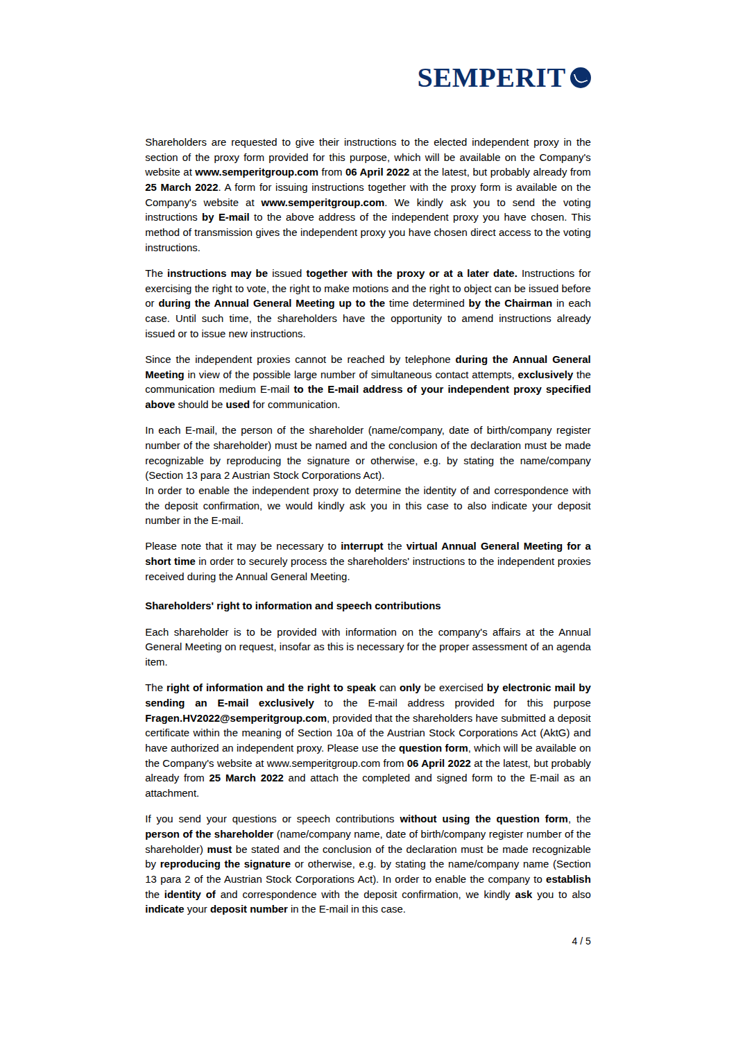SEMPERIT
Shareholders are requested to give their instructions to the elected independent proxy in the section of the proxy form provided for this purpose, which will be available on the Company's website at www.semperitgroup.com from 06 April 2022 at the latest, but probably already from 25 March 2022. A form for issuing instructions together with the proxy form is available on the Company's website at www.semperitgroup.com. We kindly ask you to send the voting instructions by E-mail to the above address of the independent proxy you have chosen. This method of transmission gives the independent proxy you have chosen direct access to the voting instructions.
The instructions may be issued together with the proxy or at a later date. Instructions for exercising the right to vote, the right to make motions and the right to object can be issued before or during the Annual General Meeting up to the time determined by the Chairman in each case. Until such time, the shareholders have the opportunity to amend instructions already issued or to issue new instructions.
Since the independent proxies cannot be reached by telephone during the Annual General Meeting in view of the possible large number of simultaneous contact attempts, exclusively the communication medium E-mail to the E-mail address of your independent proxy specified above should be used for communication.
In each E-mail, the person of the shareholder (name/company, date of birth/company register number of the shareholder) must be named and the conclusion of the declaration must be made recognizable by reproducing the signature or otherwise, e.g. by stating the name/company (Section 13 para 2 Austrian Stock Corporations Act).
In order to enable the independent proxy to determine the identity of and correspondence with the deposit confirmation, we would kindly ask you in this case to also indicate your deposit number in the E-mail.
Please note that it may be necessary to interrupt the virtual Annual General Meeting for a short time in order to securely process the shareholders' instructions to the independent proxies received during the Annual General Meeting.
Shareholders' right to information and speech contributions
Each shareholder is to be provided with information on the company's affairs at the Annual General Meeting on request, insofar as this is necessary for the proper assessment of an agenda item.
The right of information and the right to speak can only be exercised by electronic mail by sending an E-mail exclusively to the E-mail address provided for this purpose Fragen.HV2022@semperitgroup.com, provided that the shareholders have submitted a deposit certificate within the meaning of Section 10a of the Austrian Stock Corporations Act (AktG) and have authorized an independent proxy. Please use the question form, which will be available on the Company's website at www.semperitgroup.com from 06 April 2022 at the latest, but probably already from 25 March 2022 and attach the completed and signed form to the E-mail as an attachment.
If you send your questions or speech contributions without using the question form, the person of the shareholder (name/company name, date of birth/company register number of the shareholder) must be stated and the conclusion of the declaration must be made recognizable by reproducing the signature or otherwise, e.g. by stating the name/company name (Section 13 para 2 of the Austrian Stock Corporations Act). In order to enable the company to establish the identity of and correspondence with the deposit confirmation, we kindly ask you to also indicate your deposit number in the E-mail in this case.
4 / 5